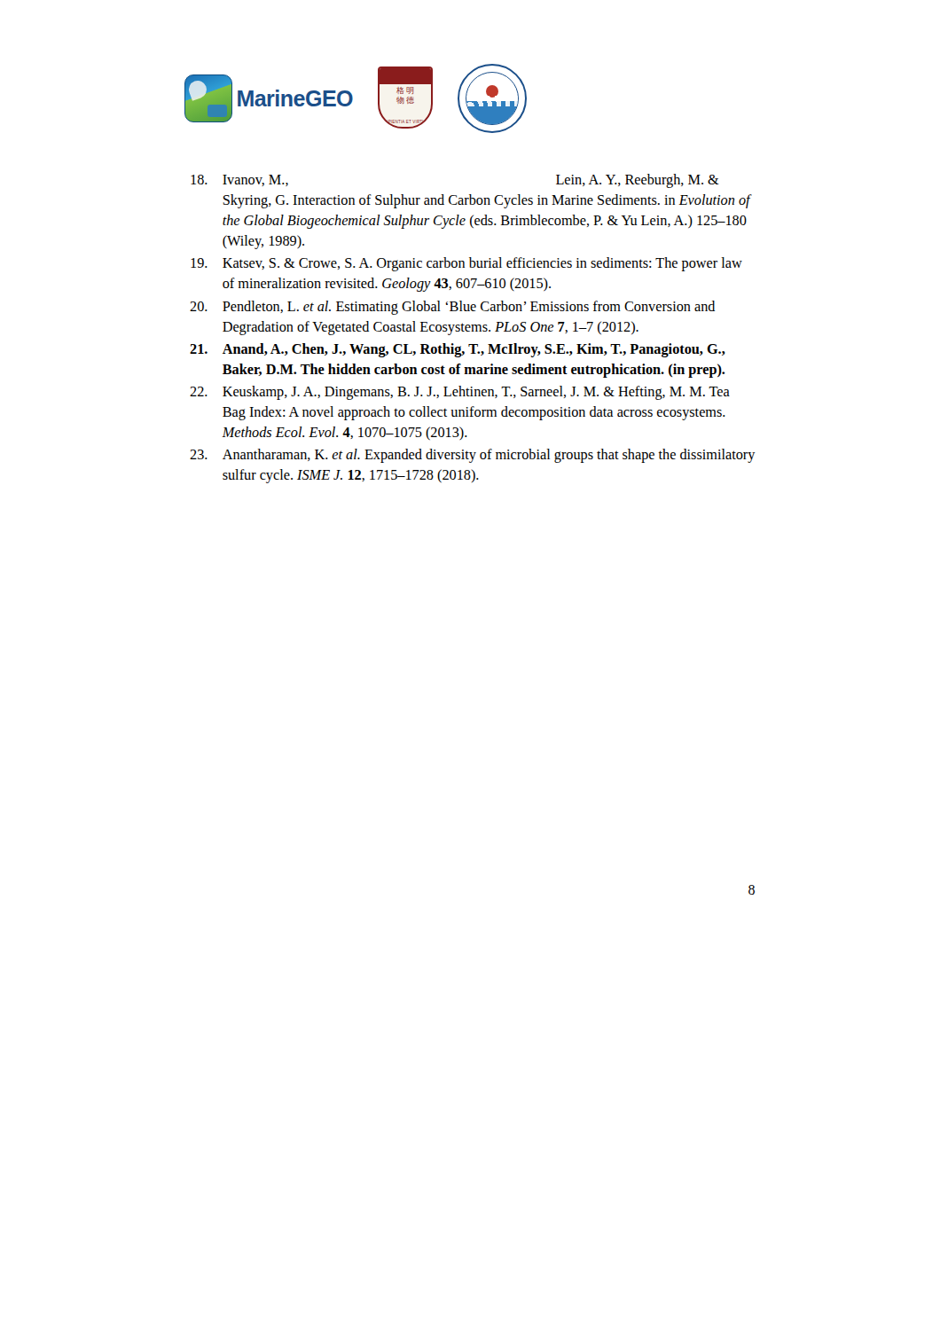MarineGEO
格 明
物 德
SAPIENTIA ET VIRTUS
18. Ivanov, M., Lein, A. Y., Reeburgh, M. & Skyring, G. Interaction of Sulphur and Carbon Cycles in Marine Sediments. in Evolution of the Global Biogeochemical Sulphur Cycle (eds. Brimblecombe, P. & Yu Lein, A.) 125–180 (Wiley, 1989).
19. Katsev, S. & Crowe, S. A. Organic carbon burial efficiencies in sediments: The power law of mineralization revisited. Geology 43, 607–610 (2015).
20. Pendleton, L. et al. Estimating Global ‘Blue Carbon’ Emissions from Conversion and Degradation of Vegetated Coastal Ecosystems. PLoS One 7, 1–7 (2012).
21. Anand, A., Chen, J., Wang, CL, Rothig, T., McIlroy, S.E., Kim, T., Panagiotou, G., Baker, D.M. The hidden carbon cost of marine sediment eutrophication. (in prep).
22. Keuskamp, J. A., Dingemans, B. J. J., Lehtinen, T., Sarneel, J. M. & Hefting, M. M. Tea Bag Index: A novel approach to collect uniform decomposition data across ecosystems. Methods Ecol. Evol. 4, 1070–1075 (2013).
23. Anantharaman, K. et al. Expanded diversity of microbial groups that shape the dissimilatory sulfur cycle. ISME J. 12, 1715–1728 (2018).
8